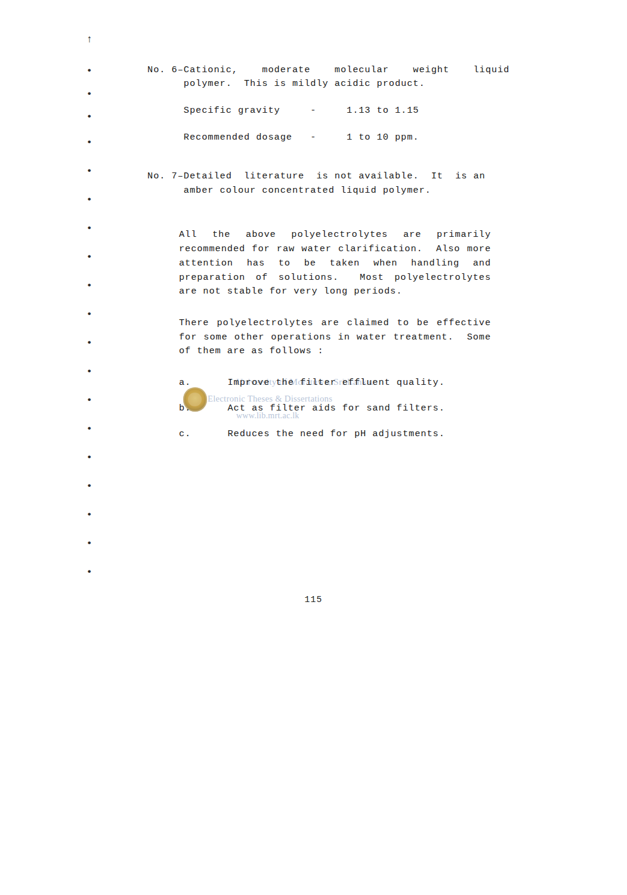↑ • • • • • • • • • • • • • • • • • • •
| No. 6 | – | Cationic, moderate molecular weight liquid polymer. This is mildly acidic product. Specific gravity - 1.13 to 1.15 Recommended dosage - 1 to 10 ppm. |
| No. 7 | – | Detailed literature is not available. It is an amber colour concentrated liquid polymer. |
All the above polyelectrolytes are primarily recommended for raw water clarification. Also more attention has to be taken when handling and preparation of solutions. Most polyelectrolytes are not stable for very long periods.
There polyelectrolytes are claimed to be effective for some other operations in water treatment. Some of them are as follows :
University of Moratuwa, Sri Lanka.
Electronic Theses & Dissertations
www.lib.mrt.ac.lk
a. Improve the filter effluent quality.
b. Act as filter aids for sand filters.
c. Reduces the need for pH adjustments.
115